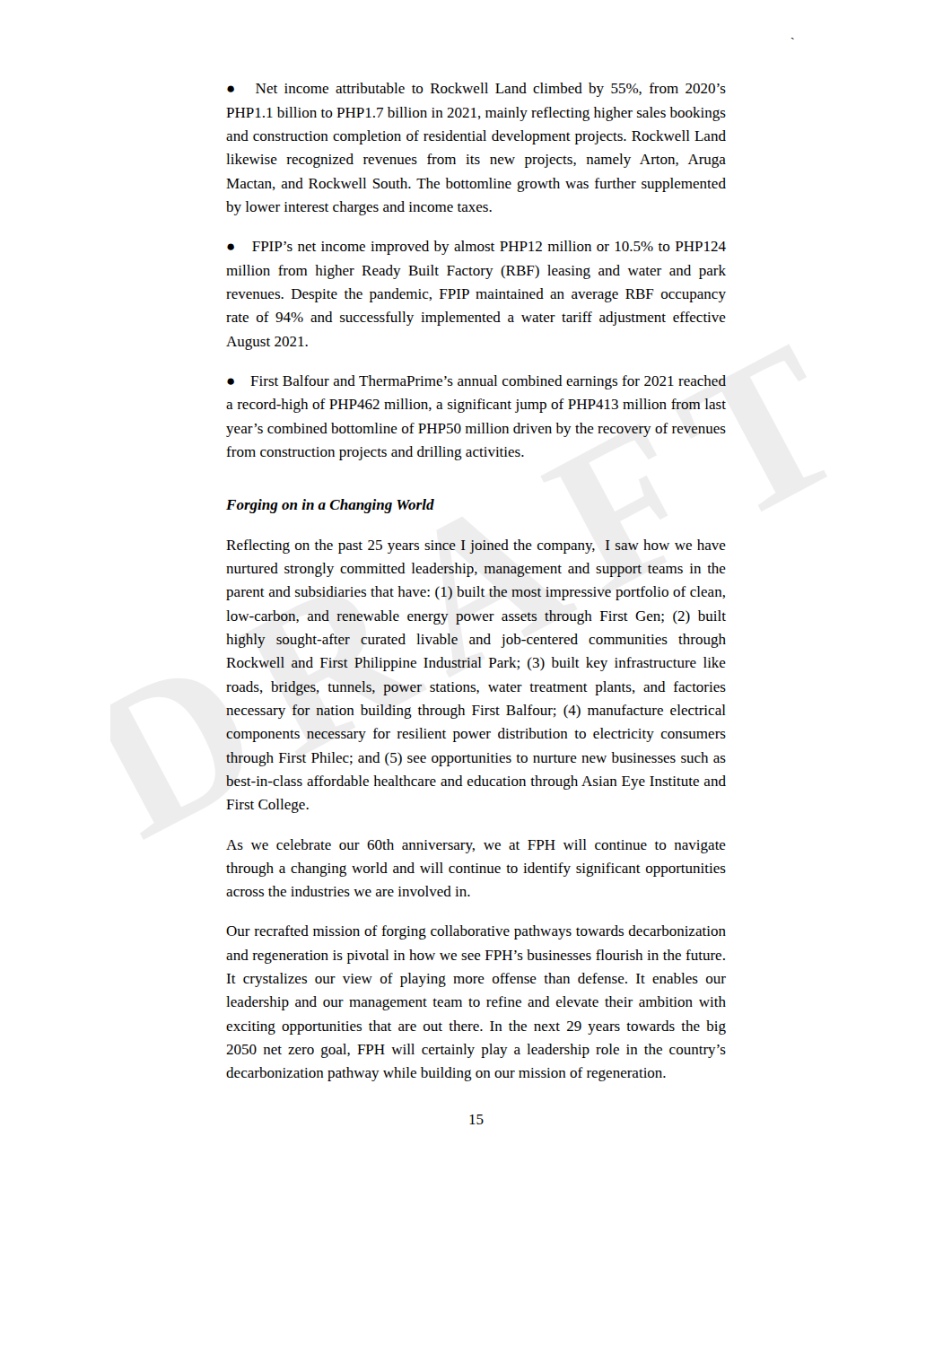`
DRAFT
● Net income attributable to Rockwell Land climbed by 55%, from 2020’s PHP1.1 billion to PHP1.7 billion in 2021, mainly reflecting higher sales bookings and construction completion of residential development projects. Rockwell Land likewise recognized revenues from its new projects, namely Arton, Aruga Mactan, and Rockwell South. The bottomline growth was further supplemented by lower interest charges and income taxes.
● FPIP’s net income improved by almost PHP12 million or 10.5% to PHP124 million from higher Ready Built Factory (RBF) leasing and water and park revenues. Despite the pandemic, FPIP maintained an average RBF occupancy rate of 94% and successfully implemented a water tariff adjustment effective August 2021.
● First Balfour and ThermaPrime’s annual combined earnings for 2021 reached a record-high of PHP462 million, a significant jump of PHP413 million from last year’s combined bottomline of PHP50 million driven by the recovery of revenues from construction projects and drilling activities.
Forging on in a Changing World
Reflecting on the past 25 years since I joined the company, I saw how we have nurtured strongly committed leadership, management and support teams in the parent and subsidiaries that have: (1) built the most impressive portfolio of clean, low-carbon, and renewable energy power assets through First Gen; (2) built highly sought-after curated livable and job-centered communities through Rockwell and First Philippine Industrial Park; (3) built key infrastructure like roads, bridges, tunnels, power stations, water treatment plants, and factories necessary for nation building through First Balfour; (4) manufacture electrical components necessary for resilient power distribution to electricity consumers through First Philec; and (5) see opportunities to nurture new businesses such as best-in-class affordable healthcare and education through Asian Eye Institute and First College.
As we celebrate our 60th anniversary, we at FPH will continue to navigate through a changing world and will continue to identify significant opportunities across the industries we are involved in.
Our recrafted mission of forging collaborative pathways towards decarbonization and regeneration is pivotal in how we see FPH’s businesses flourish in the future. It crystalizes our view of playing more offense than defense. It enables our leadership and our management team to refine and elevate their ambition with exciting opportunities that are out there. In the next 29 years towards the big 2050 net zero goal, FPH will certainly play a leadership role in the country’s decarbonization pathway while building on our mission of regeneration.
15